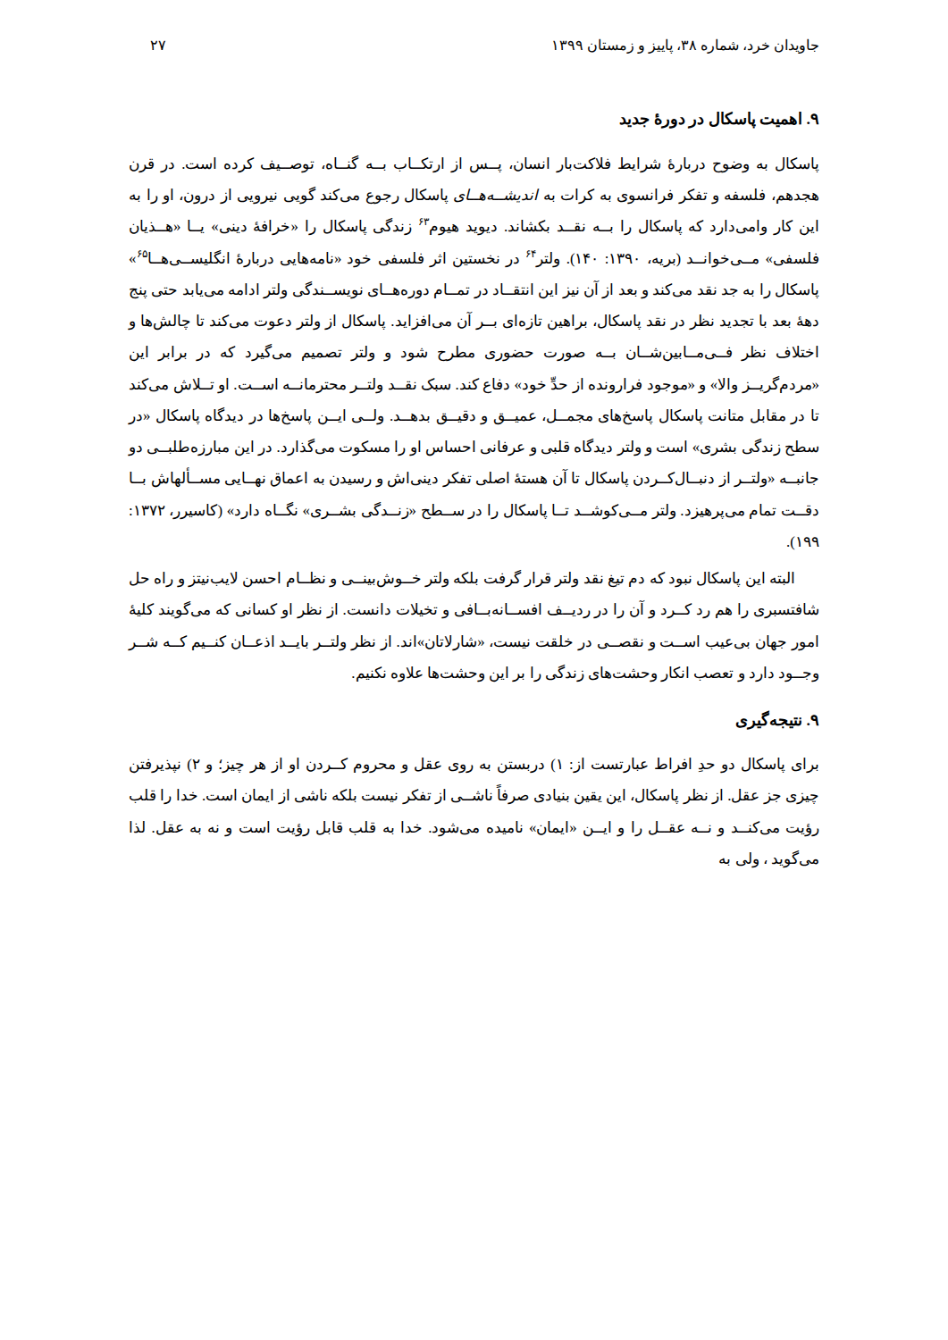جاویدان خرد، شماره ۳۸، پاییز و زمستان ۱۳۹۹ ۲۷
۹. اهمیت پاسکال در دورۀ جدید
پاسکال به وضوح دربارۀ شرایط فلاکت‌بار انسان، پــس از ارتکــاب بــه گنــاه، توصــیف کرده است. در قرن هجدهم، فلسفه و تفکر فرانسوی به کرات به اندیشــه‌هــای پاسکال رجوع می‌کند گویی نیرویی از درون، او را به این کار وامی‌دارد که پاسکال را بــه نقــد بکشاند. دیوید هیوم۶۳ زندگی پاسکال را «خرافۀ دینی» یــا «هــذیان فلسفی» مــی‌خوانــد (بریه، ۱۳۹۰: ۱۴۰). ولتر۶۴ در نخستین اثر فلسفی خود «نامه‌هایی دربارۀ انگلیســی‌هــا۶۵» پاسکال را به جد نقد می‌کند و بعد از آن نیز این انتقــاد در تمــام دوره‌هــای نویســندگی ولتر ادامه می‌یابد حتی پنج دهۀ بعد با تجدید نظر در نقد پاسکال، براهین تازه‌ای بــر آن می‌افزاید. پاسکال از ولتر دعوت می‌کند تا چالش‌ها و اختلاف نظر فــی‌مــابین‌شــان بــه صورت حضوری مطرح شود و ولتر تصمیم می‌گیرد که در برابر این «مردم‌گریــز والا» و «موجود فرارونده از حدِّ خود» دفاع کند. سبک نقــد ولتــر محترمانــه اســت. او تــلاش می‌کند تا در مقابل متانت پاسکال پاسخ‌های مجمــل، عمیــق و دقیــق بدهــد. ولــی ایــن پاسخ‌ها در دیدگاه پاسکال «در سطح زندگی بشری» است و ولتر دیدگاه قلبی و عرفانی احساس او را مسکوت می‌گذارد. در این مبارزه‌طلبــی دو جانبــه «ولتــر از دنبــال‌کــردن پاسکال تا آن هستۀ اصلی تفکر دینی‌اش و رسیدن به اعماق نهــایی مســألهاش بــا دقــت تمام می‌پرهیزد. ولتر مــی‌کوشــد تــا پاسکال را در ســطح «زنــدگی بشــری» نگــاه دارد» (کاسیرر، ۱۳۷۲: ۱۹۹).
البته این پاسکال نبود که دم تیغ نقد ولتر قرار گرفت بلکه ولتر خــوش‌بینــی و نظــام احسن لایب‌نیتز و راه حل شافتسبری را هم رد کــرد و آن را در ردیــف افســانه‌بــافی و تخیلات دانست. از نظر او کسانی که می‌گویند کلیۀ امور جهان بی‌عیب اســت و نقصــی در خلقت نیست، «شارلاتان»اند. از نظر ولتــر بایــد اذعــان کنــیم کــه شــر وجــود دارد و تعصب انکار وحشت‌های زندگی را بر این وحشت‌ها علاوه نکنیم.
۹. نتیجه‌گیری
برای پاسکال دو حدِ افراط عبارتست از: ۱) دربستن به روی عقل و محروم کــردن او از هر چیز؛ و ۲) نپذیرفتن چیزی جز عقل. از نظر پاسکال، این یقین بنیادی صرفاً ناشــی از تفکر نیست بلکه ناشی از ایمان است. خدا را قلب رؤیت می‌کنــد و نــه عقــل را و ایــن «ایمان» نامیده می‌شود. خدا به قلب قابل رؤیت است و نه به عقل. لذا می‌گوید ، ولی به